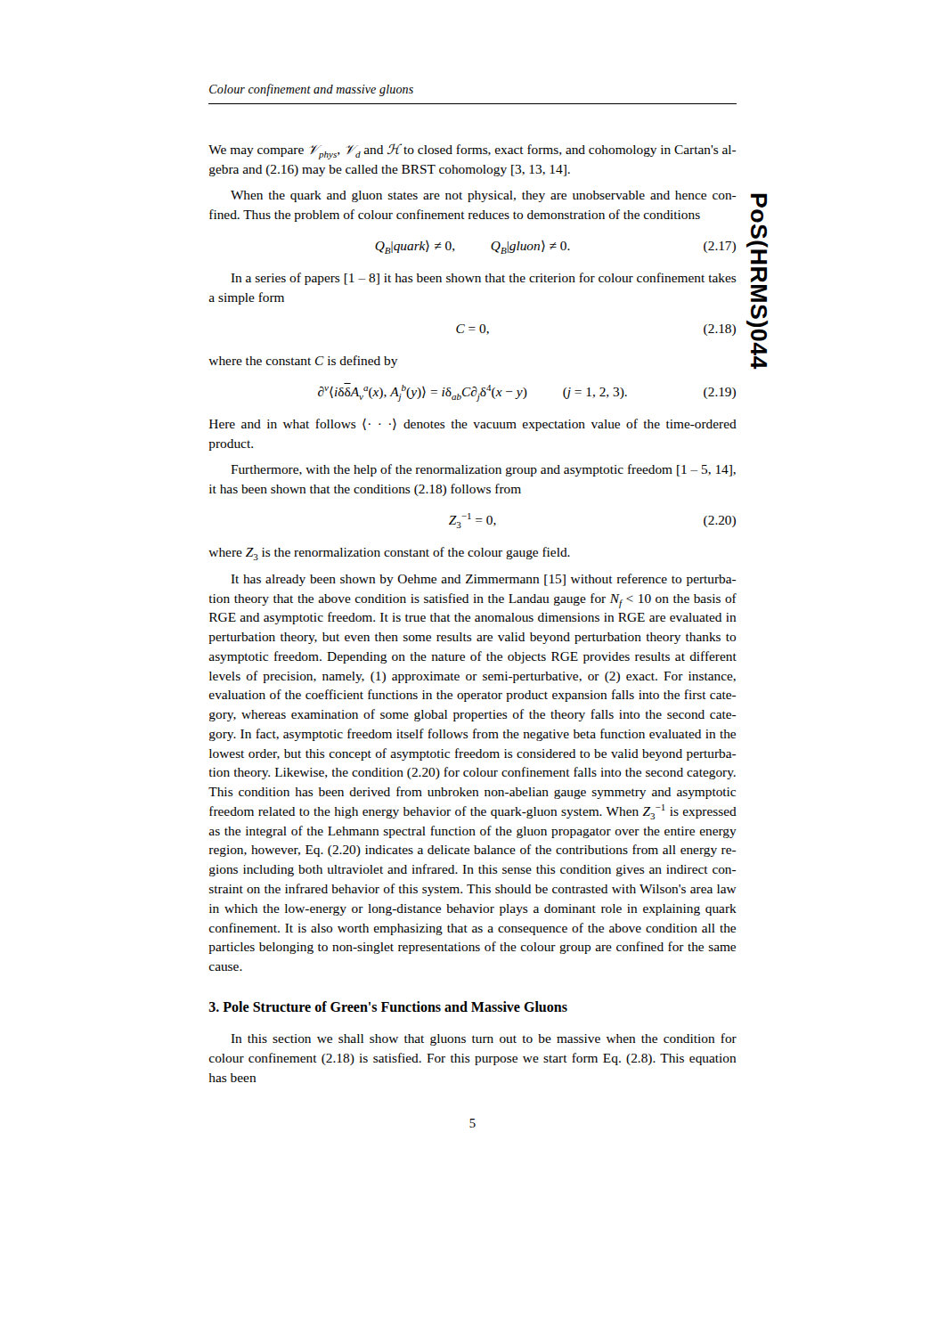PoS(HRMS)044
Colour confinement and massive gluons
We may compare 𝒱phys, 𝒱d and ℋ to closed forms, exact forms, and cohomology in Cartan's algebra and (2.16) may be called the BRST cohomology [3, 13, 14].
When the quark and gluon states are not physical, they are unobservable and hence confined. Thus the problem of colour confinement reduces to demonstration of the conditions
QB|quark⟩ ≠ 0, QB|gluon⟩ ≠ 0. (2.17)
In a series of papers [1 – 8] it has been shown that the criterion for colour confinement takes a simple form
C = 0, (2.18)
where the constant C is defined by
∂ν⟨iδδAνa(x), Ajb(y)⟩ = iδabC∂jδ4(x − y) (j = 1, 2, 3). (2.19)
Here and in what follows ⟨· · ·⟩ denotes the vacuum expectation value of the time-ordered product.
Furthermore, with the help of the renormalization group and asymptotic freedom [1 – 5, 14], it has been shown that the conditions (2.18) follows from
Z3−1 = 0, (2.20)
where Z3 is the renormalization constant of the colour gauge field.
It has already been shown by Oehme and Zimmermann [15] without reference to perturbation theory that the above condition is satisfied in the Landau gauge for Nf < 10 on the basis of RGE and asymptotic freedom. It is true that the anomalous dimensions in RGE are evaluated in perturbation theory, but even then some results are valid beyond perturbation theory thanks to asymptotic freedom. Depending on the nature of the objects RGE provides results at different levels of precision, namely, (1) approximate or semi-perturbative, or (2) exact. For instance, evaluation of the coefficient functions in the operator product expansion falls into the first category, whereas examination of some global properties of the theory falls into the second category. In fact, asymptotic freedom itself follows from the negative beta function evaluated in the lowest order, but this concept of asymptotic freedom is considered to be valid beyond perturbation theory. Likewise, the condition (2.20) for colour confinement falls into the second category. This condition has been derived from unbroken non-abelian gauge symmetry and asymptotic freedom related to the high energy behavior of the quark-gluon system. When Z3−1 is expressed as the integral of the Lehmann spectral function of the gluon propagator over the entire energy region, however, Eq. (2.20) indicates a delicate balance of the contributions from all energy regions including both ultraviolet and infrared. In this sense this condition gives an indirect constraint on the infrared behavior of this system. This should be contrasted with Wilson's area law in which the low-energy or long-distance behavior plays a dominant role in explaining quark confinement. It is also worth emphasizing that as a consequence of the above condition all the particles belonging to non-singlet representations of the colour group are confined for the same cause.
3. Pole Structure of Green's Functions and Massive Gluons
In this section we shall show that gluons turn out to be massive when the condition for colour confinement (2.18) is satisfied. For this purpose we start form Eq. (2.8). This equation has been
5